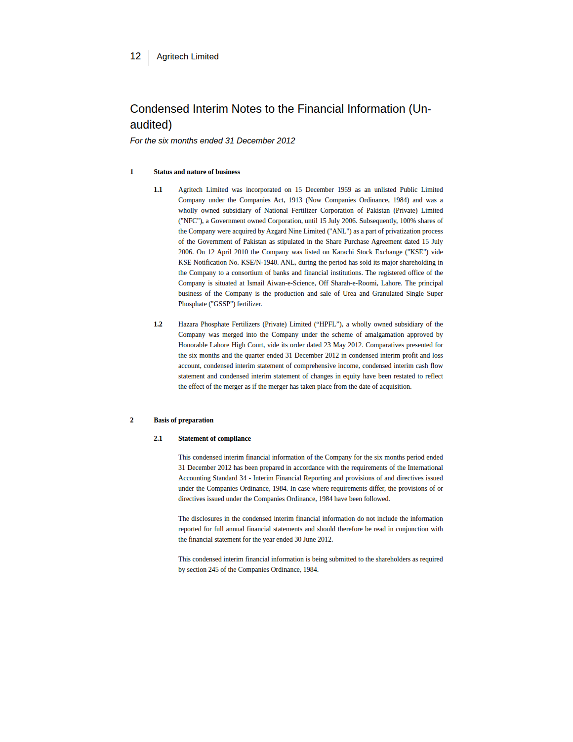12
Agritech Limited
Condensed Interim Notes to the Financial Information (Un-audited)
For the six months ended 31 December 2012
1
Status and nature of business
1.1
Agritech Limited was incorporated on 15 December 1959 as an unlisted Public Limited Company under the Companies Act, 1913 (Now Companies Ordinance, 1984) and was a wholly owned subsidiary of National Fertilizer Corporation of Pakistan (Private) Limited ("NFC"), a Government owned Corporation, until 15 July 2006. Subsequently, 100% shares of the Company were acquired by Azgard Nine Limited ("ANL") as a part of privatization process of the Government of Pakistan as stipulated in the Share Purchase Agreement dated 15 July 2006. On 12 April 2010 the Company was listed on Karachi Stock Exchange ("KSE") vide KSE Notification No. KSE/N-1940. ANL, during the period has sold its major shareholding in the Company to a consortium of banks and financial institutions. The registered office of the Company is situated at Ismail Aiwan-e-Science, Off Sharah-e-Roomi, Lahore. The principal business of the Company is the production and sale of Urea and Granulated Single Super Phosphate ("GSSP") fertilizer.
1.2
Hazara Phosphate Fertilizers (Private) Limited (“HPFL”), a wholly owned subsidiary of the Company was merged into the Company under the scheme of amalgamation approved by Honorable Lahore High Court, vide its order dated 23 May 2012. Comparatives presented for the six months and the quarter ended 31 December 2012 in condensed interim profit and loss account, condensed interim statement of comprehensive income, condensed interim cash flow statement and condensed interim statement of changes in equity have been restated to reflect the effect of the merger as if the merger has taken place from the date of acquisition.
2
Basis of preparation
2.1
Statement of compliance
This condensed interim financial information of the Company for the six months period ended 31 December 2012 has been prepared in accordance with the requirements of the International Accounting Standard 34 - Interim Financial Reporting and provisions of and directives issued under the Companies Ordinance, 1984. In case where requirements differ, the provisions of or directives issued under the Companies Ordinance, 1984 have been followed.
The disclosures in the condensed interim financial information do not include the information reported for full annual financial statements and should therefore be read in conjunction with the financial statement for the year ended 30 June 2012.
This condensed interim financial information is being submitted to the shareholders as required by section 245 of the Companies Ordinance, 1984.